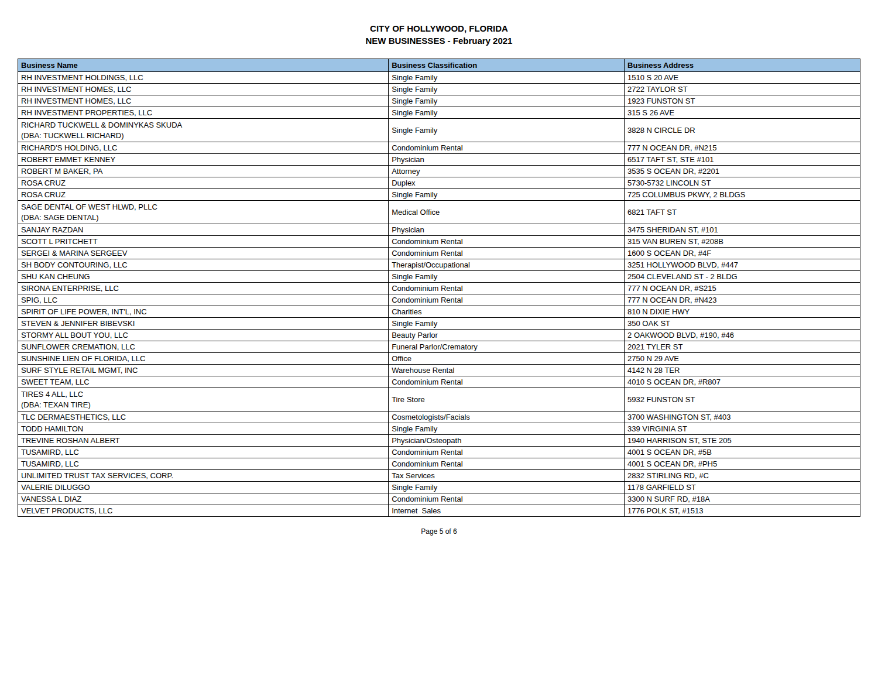CITY OF HOLLYWOOD, FLORIDA
NEW BUSINESSES - February 2021
| Business Name | Business Classification | Business Address |
| --- | --- | --- |
| RH INVESTMENT HOLDINGS, LLC | Single Family | 1510 S 20 AVE |
| RH INVESTMENT HOMES, LLC | Single Family | 2722 TAYLOR ST |
| RH INVESTMENT HOMES, LLC | Single Family | 1923 FUNSTON ST |
| RH INVESTMENT PROPERTIES, LLC | Single Family | 315 S 26 AVE |
| RICHARD TUCKWELL & DOMINYKAS SKUDA (DBA: TUCKWELL RICHARD) | Single Family | 3828 N CIRCLE DR |
| RICHARD'S HOLDING, LLC | Condominium Rental | 777 N OCEAN DR, #N215 |
| ROBERT EMMET KENNEY | Physician | 6517 TAFT ST, STE #101 |
| ROBERT M BAKER, PA | Attorney | 3535 S OCEAN DR, #2201 |
| ROSA CRUZ | Duplex | 5730-5732 LINCOLN ST |
| ROSA CRUZ | Single Family | 725 COLUMBUS PKWY, 2 BLDGS |
| SAGE DENTAL OF WEST HLWD, PLLC (DBA: SAGE DENTAL) | Medical Office | 6821 TAFT ST |
| SANJAY RAZDAN | Physician | 3475 SHERIDAN ST, #101 |
| SCOTT L PRITCHETT | Condominium Rental | 315 VAN BUREN ST, #208B |
| SERGEI & MARINA SERGEEV | Condominium Rental | 1600 S OCEAN DR, #4F |
| SH BODY CONTOURING, LLC | Therapist/Occupational | 3251 HOLLYWOOD BLVD, #447 |
| SHU KAN CHEUNG | Single Family | 2504 CLEVELAND ST - 2 BLDG |
| SIRONA ENTERPRISE, LLC | Condominium Rental | 777 N OCEAN DR, #S215 |
| SPIG, LLC | Condominium Rental | 777 N OCEAN DR, #N423 |
| SPIRIT OF LIFE POWER, INT'L, INC | Charities | 810 N DIXIE HWY |
| STEVEN & JENNIFER BIBEVSKI | Single Family | 350 OAK ST |
| STORMY ALL BOUT YOU, LLC | Beauty Parlor | 2 OAKWOOD BLVD, #190, #46 |
| SUNFLOWER CREMATION, LLC | Funeral Parlor/Crematory | 2021 TYLER ST |
| SUNSHINE LIEN OF FLORIDA, LLC | Office | 2750 N 29 AVE |
| SURF STYLE RETAIL MGMT, INC | Warehouse Rental | 4142 N 28 TER |
| SWEET TEAM, LLC | Condominium Rental | 4010 S OCEAN DR, #R807 |
| TIRES 4 ALL, LLC (DBA: TEXAN TIRE) | Tire Store | 5932 FUNSTON ST |
| TLC DERMAESTHETICS, LLC | Cosmetologists/Facials | 3700 WASHINGTON ST, #403 |
| TODD HAMILTON | Single Family | 339 VIRGINIA ST |
| TREVINE ROSHAN ALBERT | Physician/Osteopath | 1940 HARRISON ST, STE 205 |
| TUSAMIRD, LLC | Condominium Rental | 4001 S OCEAN DR, #5B |
| TUSAMIRD, LLC | Condominium Rental | 4001 S OCEAN DR, #PH5 |
| UNLIMITED TRUST TAX SERVICES, CORP. | Tax Services | 2832 STIRLING RD, #C |
| VALERIE DILUGGO | Single Family | 1178 GARFIELD ST |
| VANESSA L DIAZ | Condominium Rental | 3300 N SURF RD, #18A |
| VELVET PRODUCTS, LLC | Internet Sales | 1776 POLK ST, #1513 |
Page 5 of 6